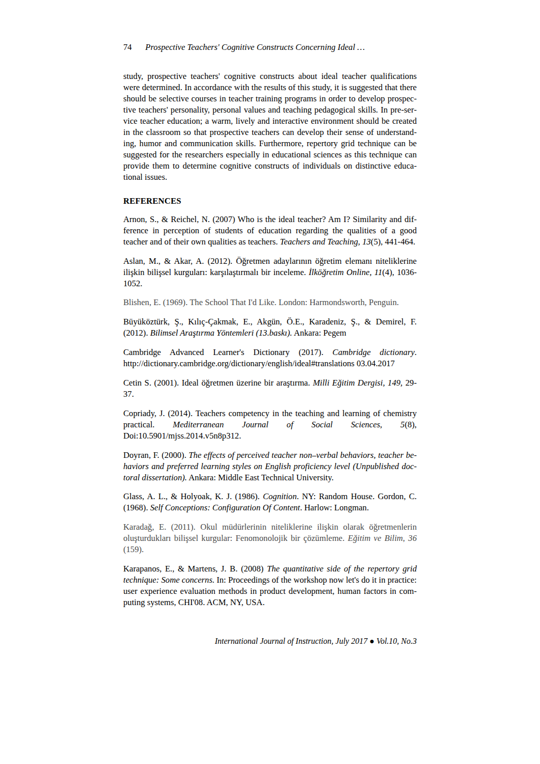74 Prospective Teachers' Cognitive Constructs Concerning Ideal …
study, prospective teachers' cognitive constructs about ideal teacher qualifications were determined. In accordance with the results of this study, it is suggested that there should be selective courses in teacher training programs in order to develop prospective teachers' personality, personal values and teaching pedagogical skills. In pre-service teacher education; a warm, lively and interactive environment should be created in the classroom so that prospective teachers can develop their sense of understanding, humor and communication skills. Furthermore, repertory grid technique can be suggested for the researchers especially in educational sciences as this technique can provide them to determine cognitive constructs of individuals on distinctive educational issues.
REFERENCES
Arnon, S., & Reichel, N. (2007) Who is the ideal teacher? Am I? Similarity and difference in perception of students of education regarding the qualities of a good teacher and of their own qualities as teachers. Teachers and Teaching, 13(5), 441-464.
Aslan, M., & Akar, A. (2012). Öğretmen adaylarının öğretim elemanı niteliklerine ilişkin bilişsel kurguları: karşılaştırmalı bir inceleme. İlköğretim Online, 11(4), 1036-1052.
Blishen, E. (1969). The School That I'd Like. London: Harmondsworth, Penguin.
Büyüköztürk, Ş., Kılıç-Çakmak, E., Akgün, Ö.E., Karadeniz, Ş., & Demirel, F. (2012). Bilimsel Araştırma Yöntemleri (13.baskı). Ankara: Pegem
Cambridge Advanced Learner's Dictionary (2017). Cambridge dictionary. http://dictionary.cambridge.org/dictionary/english/ideal#translations 03.04.2017
Cetin S. (2001). Ideal öğretmen üzerine bir araştırma. Milli Eğitim Dergisi, 149, 29-37.
Copriady, J. (2014). Teachers competency in the teaching and learning of chemistry practical. Mediterranean Journal of Social Sciences, 5(8), Doi:10.5901/mjss.2014.v5n8p312.
Doyran, F. (2000). The effects of perceived teacher non–verbal behaviors, teacher behaviors and preferred learning styles on English proficiency level (Unpublished doctoral dissertation). Ankara: Middle East Technical University.
Glass, A. L., & Holyoak, K. J. (1986). Cognition. NY: Random House. Gordon, C. (1968). Self Conceptions: Configuration Of Content. Harlow: Longman.
Karadağ, E. (2011). Okul müdürlerinin niteliklerine ilişkin olarak öğretmenlerin oluşturdukları bilişsel kurgular: Fenomonolojik bir çözümleme. Eğitim ve Bilim, 36 (159).
Karapanos, E., & Martens, J. B. (2008) The quantitative side of the repertory grid technique: Some concerns. In: Proceedings of the workshop now let's do it in practice: user experience evaluation methods in product development, human factors in computing systems, CHI'08. ACM, NY, USA.
International Journal of Instruction, July 2017 ● Vol.10, No.3